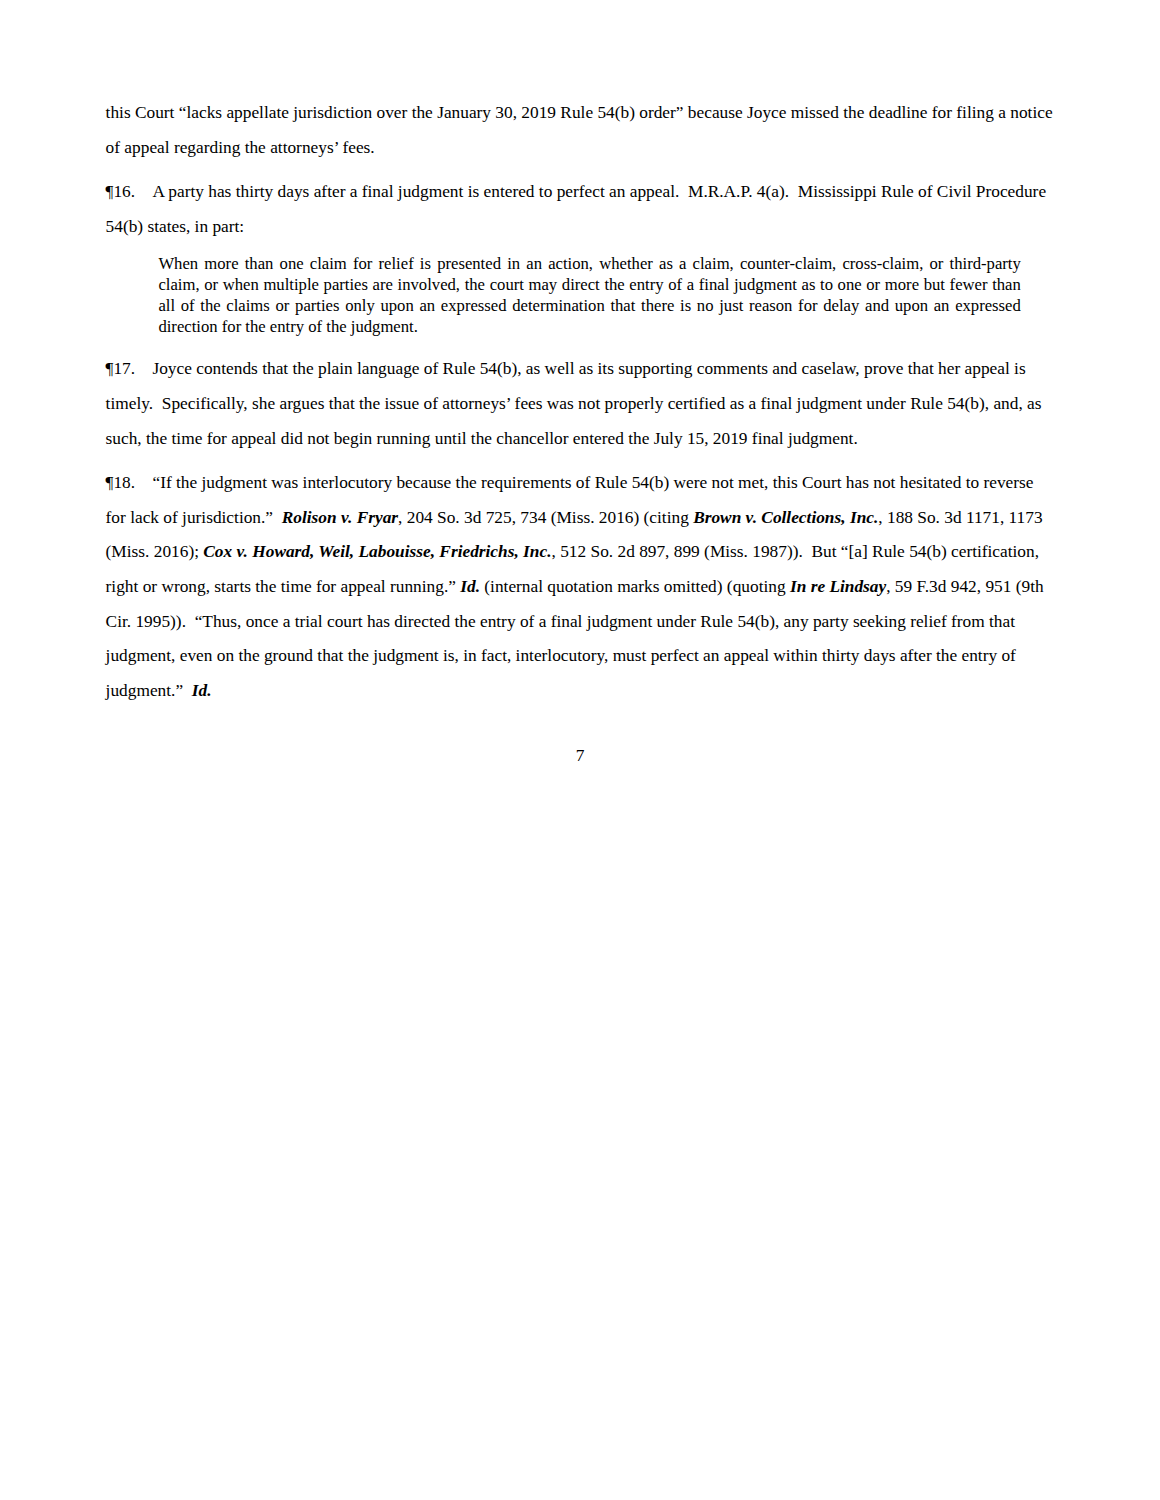this Court “lacks appellate jurisdiction over the January 30, 2019 Rule 54(b) order” because Joyce missed the deadline for filing a notice of appeal regarding the attorneys’ fees.
¶16. A party has thirty days after a final judgment is entered to perfect an appeal. M.R.A.P. 4(a). Mississippi Rule of Civil Procedure 54(b) states, in part:
When more than one claim for relief is presented in an action, whether as a claim, counter-claim, cross-claim, or third-party claim, or when multiple parties are involved, the court may direct the entry of a final judgment as to one or more but fewer than all of the claims or parties only upon an expressed determination that there is no just reason for delay and upon an expressed direction for the entry of the judgment.
¶17. Joyce contends that the plain language of Rule 54(b), as well as its supporting comments and caselaw, prove that her appeal is timely. Specifically, she argues that the issue of attorneys’ fees was not properly certified as a final judgment under Rule 54(b), and, as such, the time for appeal did not begin running until the chancellor entered the July 15, 2019 final judgment.
¶18. “If the judgment was interlocutory because the requirements of Rule 54(b) were not met, this Court has not hesitated to reverse for lack of jurisdiction.” Rolison v. Fryar, 204 So. 3d 725, 734 (Miss. 2016) (citing Brown v. Collections, Inc., 188 So. 3d 1171, 1173 (Miss. 2016); Cox v. Howard, Weil, Labouisse, Friedrichs, Inc., 512 So. 2d 897, 899 (Miss. 1987)). But “[a] Rule 54(b) certification, right or wrong, starts the time for appeal running.” Id. (internal quotation marks omitted) (quoting In re Lindsay, 59 F.3d 942, 951 (9th Cir. 1995)). “Thus, once a trial court has directed the entry of a final judgment under Rule 54(b), any party seeking relief from that judgment, even on the ground that the judgment is, in fact, interlocutory, must perfect an appeal within thirty days after the entry of judgment.” Id.
7